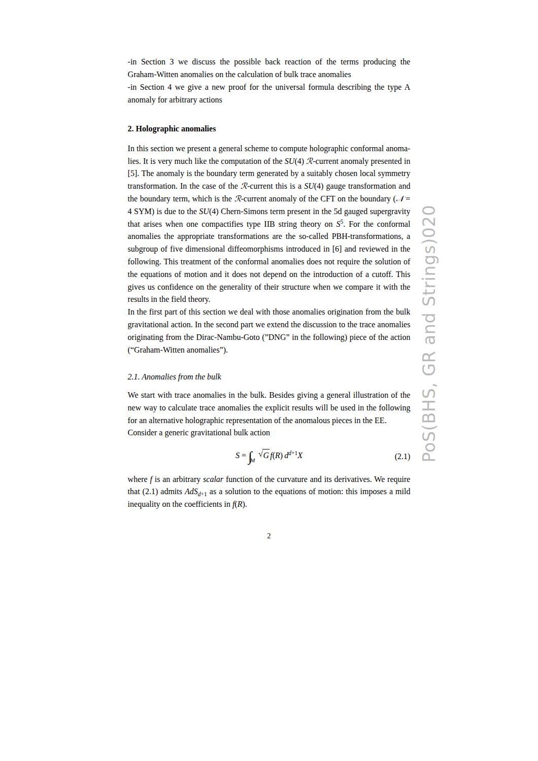PoS(BHS, GR and Strings)020
-in Section 3 we discuss the possible back reaction of the terms producing the Graham-Witten anomalies on the calculation of bulk trace anomalies
-in Section 4 we give a new proof for the universal formula describing the type A anomaly for arbitrary actions
2. Holographic anomalies
In this section we present a general scheme to compute holographic conformal anomalies. It is very much like the computation of the SU(4) ℛ-current anomaly presented in [5]. The anomaly is the boundary term generated by a suitably chosen local symmetry transformation. In the case of the ℛ-current this is a SU(4) gauge transformation and the boundary term, which is the ℛ-current anomaly of the CFT on the boundary (𝒩 = 4 SYM) is due to the SU(4) Chern-Simons term present in the 5d gauged supergravity that arises when one compactifies type IIB string theory on S5. For the conformal anomalies the appropriate transformations are the so-called PBH-transformations, a subgroup of five dimensional diffeomorphisms introduced in [6] and reviewed in the following. This treatment of the conformal anomalies does not require the solution of the equations of motion and it does not depend on the introduction of a cutoff. This gives us confidence on the generality of their structure when we compare it with the results in the field theory.
In the first part of this section we deal with those anomalies origination from the bulk gravitational action. In the second part we extend the discussion to the trace anomalies originating from the Dirac-Nambu-Goto (”DNG” in the following) piece of the action (“Graham-Witten anomalies”).
2.1. Anomalies from the bulk
We start with trace anomalies in the bulk. Besides giving a general illustration of the new way to calculate trace anomalies the explicit results will be used in the following for an alternative holographic representation of the anomalous pieces in the EE.
Consider a generic gravitational bulk action
S = ∫M Gf(R) dd+1X (2.1)
where f is an arbitrary scalar function of the curvature and its derivatives. We require that (2.1) admits AdSd+1 as a solution to the equations of motion: this imposes a mild inequality on the coefficients in f(R).
2